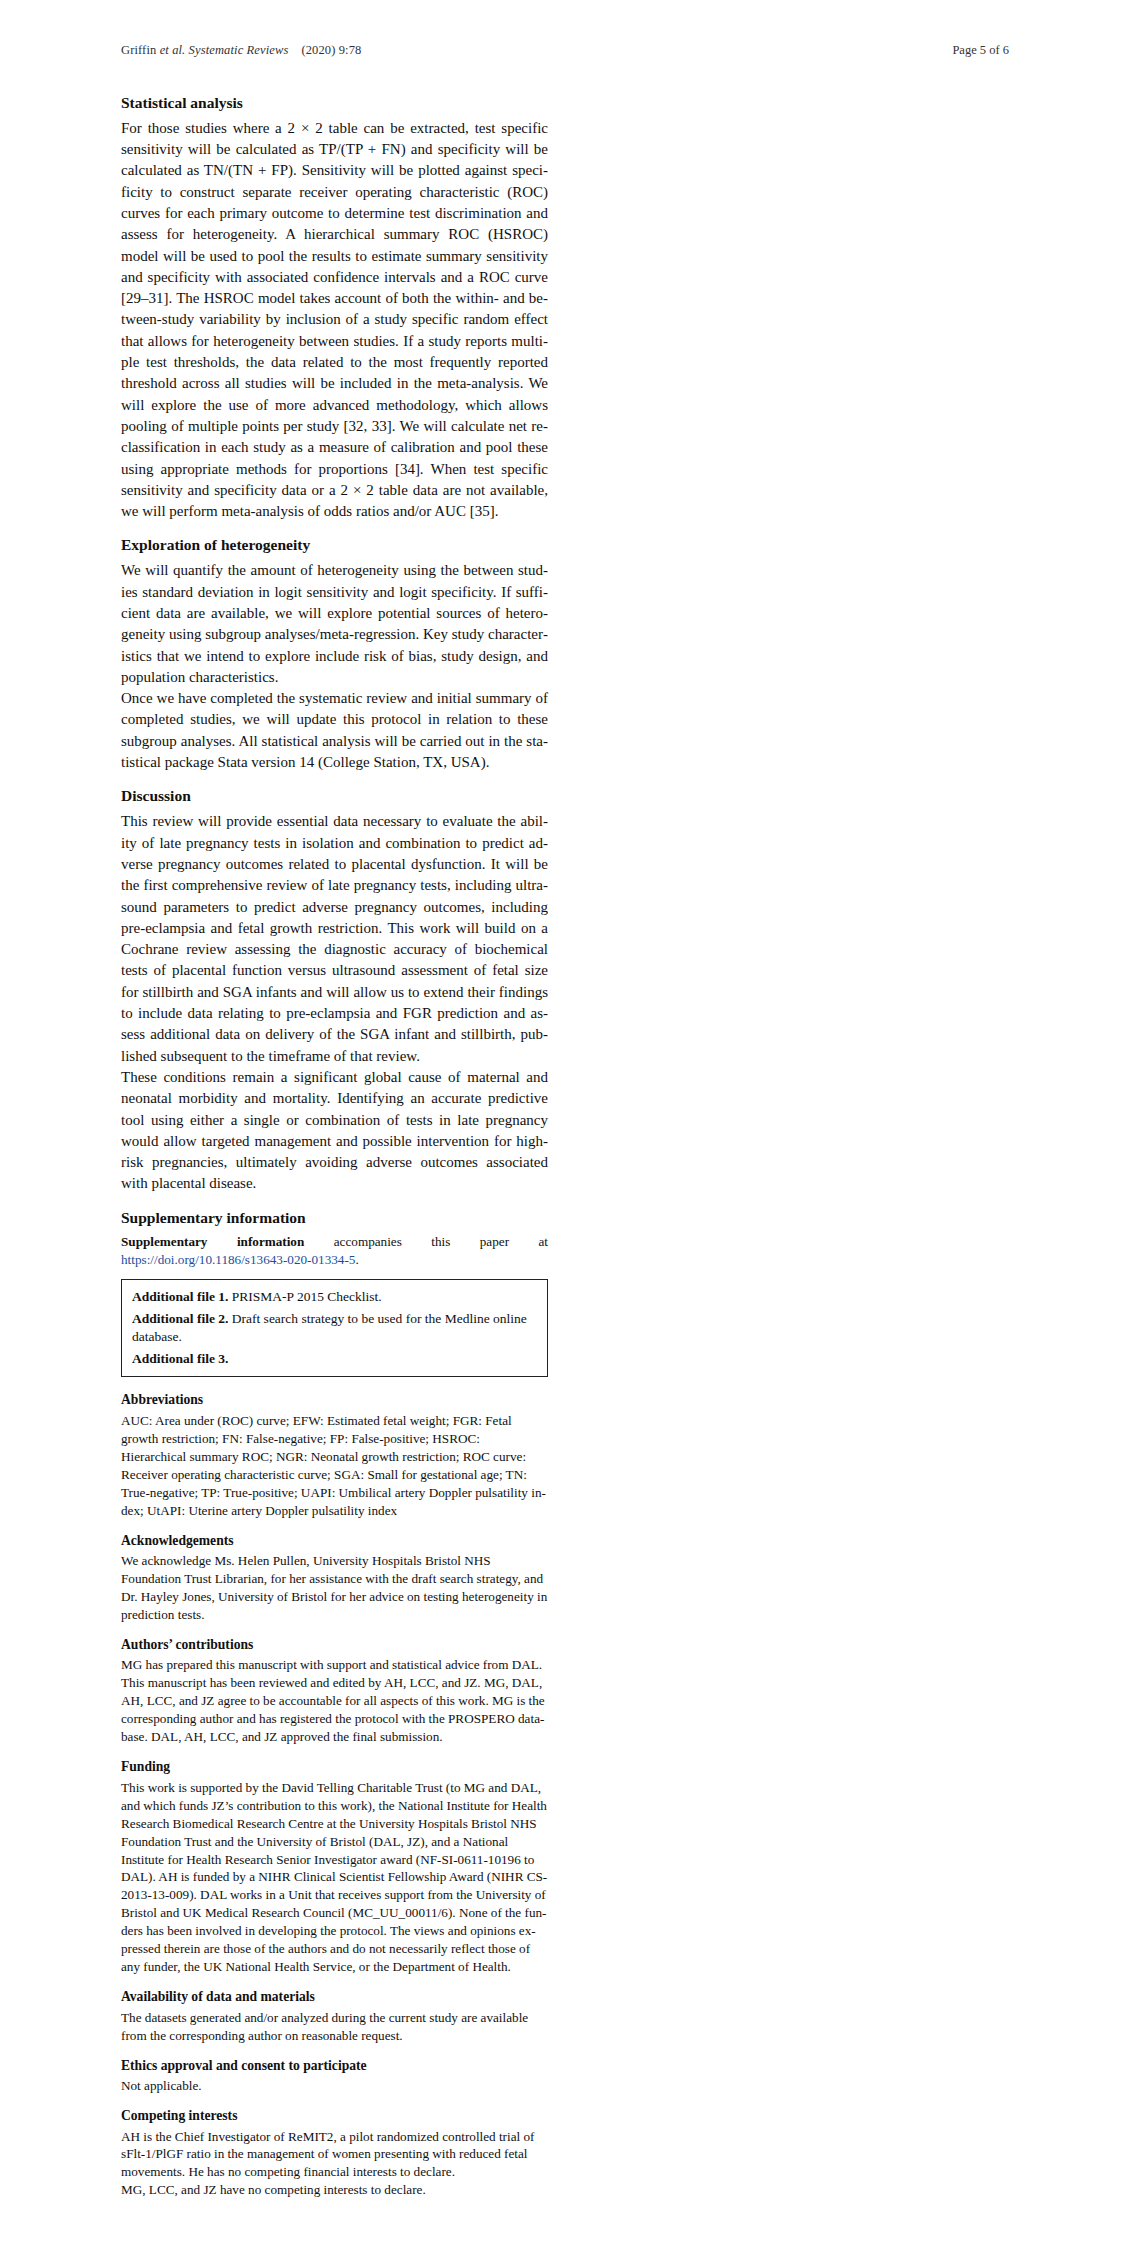Griffin et al. Systematic Reviews (2020) 9:78
Page 5 of 6
Statistical analysis
For those studies where a 2 × 2 table can be extracted, test specific sensitivity will be calculated as TP/(TP + FN) and specificity will be calculated as TN/(TN + FP). Sensitivity will be plotted against specificity to construct separate receiver operating characteristic (ROC) curves for each primary outcome to determine test discrimination and assess for heterogeneity. A hierarchical summary ROC (HSROC) model will be used to pool the results to estimate summary sensitivity and specificity with associated confidence intervals and a ROC curve [29–31]. The HSROC model takes account of both the within- and between-study variability by inclusion of a study specific random effect that allows for heterogeneity between studies. If a study reports multiple test thresholds, the data related to the most frequently reported threshold across all studies will be included in the meta-analysis. We will explore the use of more advanced methodology, which allows pooling of multiple points per study [32, 33]. We will calculate net reclassification in each study as a measure of calibration and pool these using appropriate methods for proportions [34]. When test specific sensitivity and specificity data or a 2 × 2 table data are not available, we will perform meta-analysis of odds ratios and/or AUC [35].
Exploration of heterogeneity
We will quantify the amount of heterogeneity using the between studies standard deviation in logit sensitivity and logit specificity. If sufficient data are available, we will explore potential sources of heterogeneity using subgroup analyses/meta-regression. Key study characteristics that we intend to explore include risk of bias, study design, and population characteristics.
Once we have completed the systematic review and initial summary of completed studies, we will update this protocol in relation to these subgroup analyses. All statistical analysis will be carried out in the statistical package Stata version 14 (College Station, TX, USA).
Discussion
This review will provide essential data necessary to evaluate the ability of late pregnancy tests in isolation and combination to predict adverse pregnancy outcomes related to placental dysfunction. It will be the first comprehensive review of late pregnancy tests, including ultrasound parameters to predict adverse pregnancy outcomes, including pre-eclampsia and fetal growth restriction. This work will build on a Cochrane review assessing the diagnostic accuracy of biochemical tests of placental function versus ultrasound assessment of fetal size for stillbirth and SGA infants and will allow us to extend their findings to include data relating to pre-eclampsia and FGR prediction and assess additional data on delivery of the SGA infant and stillbirth, published subsequent to the timeframe of that review.
These conditions remain a significant global cause of maternal and neonatal morbidity and mortality. Identifying an accurate predictive tool using either a single or combination of tests in late pregnancy would allow targeted management and possible intervention for high-risk pregnancies, ultimately avoiding adverse outcomes associated with placental disease.
Supplementary information
Supplementary information accompanies this paper at https://doi.org/10.1186/s13643-020-01334-5.
Additional file 1. PRISMA-P 2015 Checklist.
Additional file 2. Draft search strategy to be used for the Medline online database.
Additional file 3.
Abbreviations
AUC: Area under (ROC) curve; EFW: Estimated fetal weight; FGR: Fetal growth restriction; FN: False-negative; FP: False-positive; HSROC: Hierarchical summary ROC; NGR: Neonatal growth restriction; ROC curve: Receiver operating characteristic curve; SGA: Small for gestational age; TN: True-negative; TP: True-positive; UAPI: Umbilical artery Doppler pulsatility index; UtAPI: Uterine artery Doppler pulsatility index
Acknowledgements
We acknowledge Ms. Helen Pullen, University Hospitals Bristol NHS Foundation Trust Librarian, for her assistance with the draft search strategy, and Dr. Hayley Jones, University of Bristol for her advice on testing heterogeneity in prediction tests.
Authors’ contributions
MG has prepared this manuscript with support and statistical advice from DAL. This manuscript has been reviewed and edited by AH, LCC, and JZ. MG, DAL, AH, LCC, and JZ agree to be accountable for all aspects of this work. MG is the corresponding author and has registered the protocol with the PROSPERO database. DAL, AH, LCC, and JZ approved the final submission.
Funding
This work is supported by the David Telling Charitable Trust (to MG and DAL, and which funds JZ’s contribution to this work), the National Institute for Health Research Biomedical Research Centre at the University Hospitals Bristol NHS Foundation Trust and the University of Bristol (DAL, JZ), and a National Institute for Health Research Senior Investigator award (NF-SI-0611-10196 to DAL). AH is funded by a NIHR Clinical Scientist Fellowship Award (NIHR CS-2013-13-009). DAL works in a Unit that receives support from the University of Bristol and UK Medical Research Council (MC_UU_00011/6). None of the funders has been involved in developing the protocol. The views and opinions expressed therein are those of the authors and do not necessarily reflect those of any funder, the UK National Health Service, or the Department of Health.
Availability of data and materials
The datasets generated and/or analyzed during the current study are available from the corresponding author on reasonable request.
Ethics approval and consent to participate
Not applicable.
Competing interests
AH is the Chief Investigator of ReMIT2, a pilot randomized controlled trial of sFlt-1/PlGF ratio in the management of women presenting with reduced fetal movements. He has no competing financial interests to declare.
MG, LCC, and JZ have no competing interests to declare.